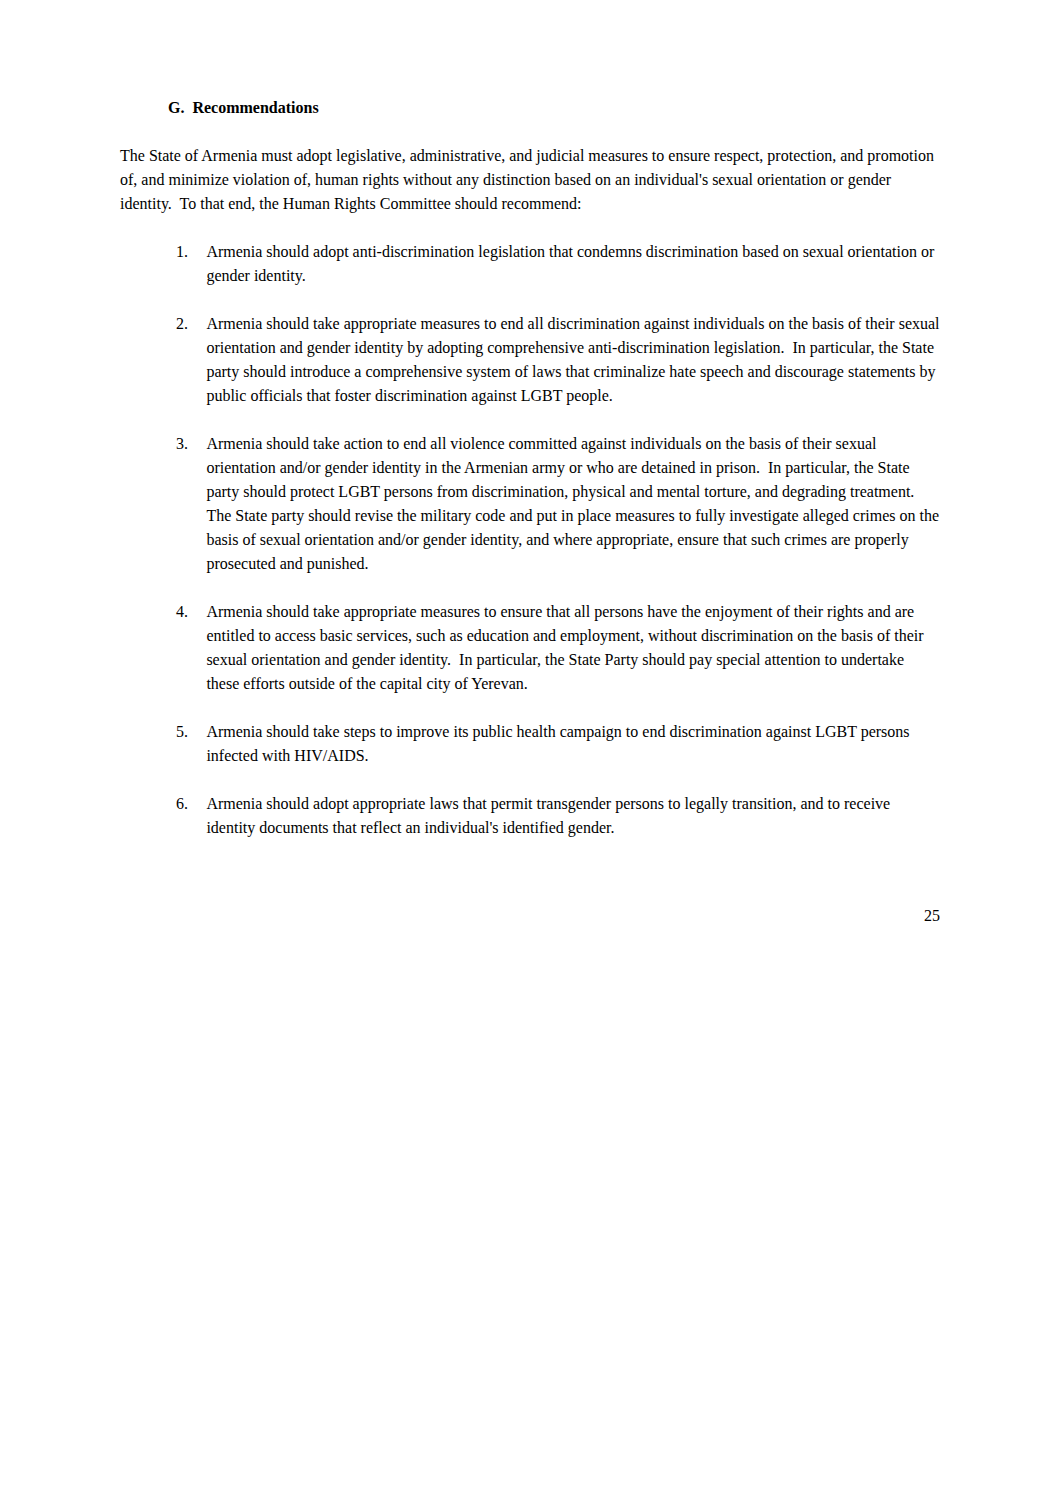G. Recommendations
The State of Armenia must adopt legislative, administrative, and judicial measures to ensure respect, protection, and promotion of, and minimize violation of, human rights without any distinction based on an individual's sexual orientation or gender identity. To that end, the Human Rights Committee should recommend:
Armenia should adopt anti-discrimination legislation that condemns discrimination based on sexual orientation or gender identity.
Armenia should take appropriate measures to end all discrimination against individuals on the basis of their sexual orientation and gender identity by adopting comprehensive anti-discrimination legislation. In particular, the State party should introduce a comprehensive system of laws that criminalize hate speech and discourage statements by public officials that foster discrimination against LGBT people.
Armenia should take action to end all violence committed against individuals on the basis of their sexual orientation and/or gender identity in the Armenian army or who are detained in prison. In particular, the State party should protect LGBT persons from discrimination, physical and mental torture, and degrading treatment. The State party should revise the military code and put in place measures to fully investigate alleged crimes on the basis of sexual orientation and/or gender identity, and where appropriate, ensure that such crimes are properly prosecuted and punished.
Armenia should take appropriate measures to ensure that all persons have the enjoyment of their rights and are entitled to access basic services, such as education and employment, without discrimination on the basis of their sexual orientation and gender identity. In particular, the State Party should pay special attention to undertake these efforts outside of the capital city of Yerevan.
Armenia should take steps to improve its public health campaign to end discrimination against LGBT persons infected with HIV/AIDS.
Armenia should adopt appropriate laws that permit transgender persons to legally transition, and to receive identity documents that reflect an individual's identified gender.
25